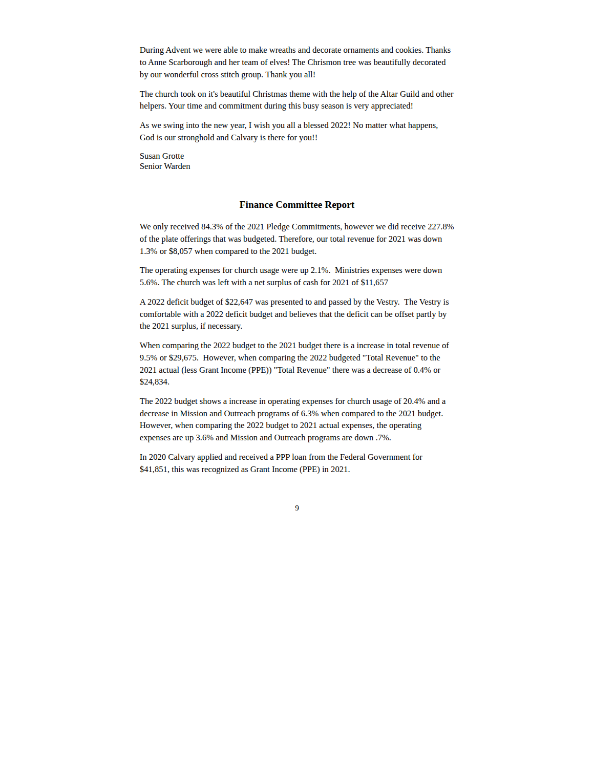During Advent we were able to make wreaths and decorate ornaments and cookies. Thanks to Anne Scarborough and her team of elves! The Chrismon tree was beautifully decorated by our wonderful cross stitch group. Thank you all!
The church took on it's beautiful Christmas theme with the help of the Altar Guild and other helpers. Your time and commitment during this busy season is very appreciated!
As we swing into the new year, I wish you all a blessed 2022! No matter what happens, God is our stronghold and Calvary is there for you!!
Susan Grotte
Senior Warden
Finance Committee Report
We only received 84.3% of the 2021 Pledge Commitments, however we did receive 227.8% of the plate offerings that was budgeted. Therefore, our total revenue for 2021 was down 1.3% or $8,057 when compared to the 2021 budget.
The operating expenses for church usage were up 2.1%. Ministries expenses were down 5.6%. The church was left with a net surplus of cash for 2021 of $11,657
A 2022 deficit budget of $22,647 was presented to and passed by the Vestry. The Vestry is comfortable with a 2022 deficit budget and believes that the deficit can be offset partly by the 2021 surplus, if necessary.
When comparing the 2022 budget to the 2021 budget there is a increase in total revenue of 9.5% or $29,675. However, when comparing the 2022 budgeted "Total Revenue" to the 2021 actual (less Grant Income (PPE)) "Total Revenue" there was a decrease of 0.4% or $24,834.
The 2022 budget shows a increase in operating expenses for church usage of 20.4% and a decrease in Mission and Outreach programs of 6.3% when compared to the 2021 budget. However, when comparing the 2022 budget to 2021 actual expenses, the operating expenses are up 3.6% and Mission and Outreach programs are down .7%.
In 2020 Calvary applied and received a PPP loan from the Federal Government for $41,851, this was recognized as Grant Income (PPE) in 2021.
9